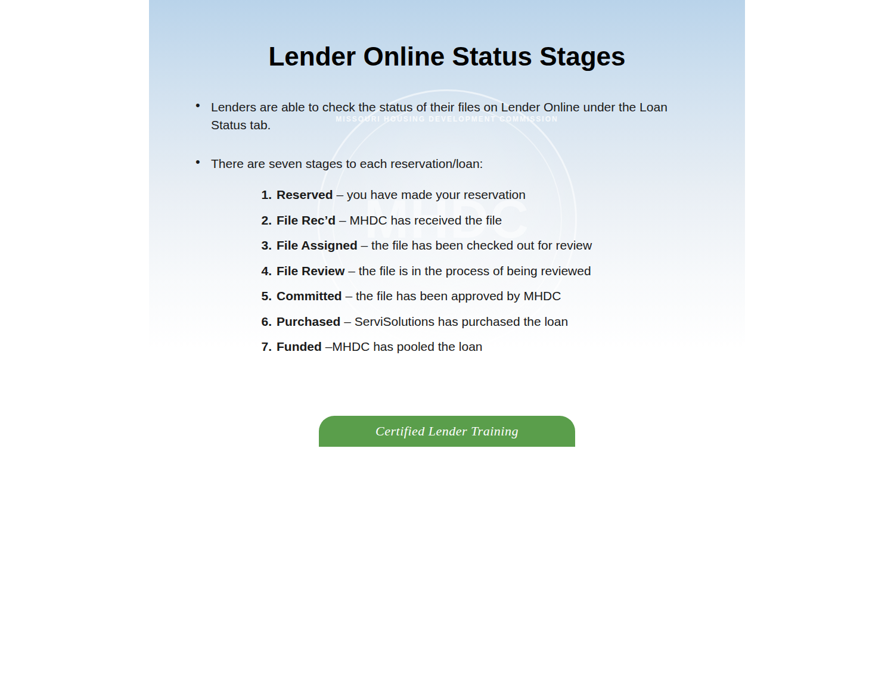MISSOURI HOUSING DEVELOPMENT COMMISSION
MHDC
Certified Lender
Lender Online Status Stages
Lenders are able to check the status of their files on Lender Online under the Loan Status tab.
There are seven stages to each reservation/loan:
Reserved – you have made your reservation
File Rec’d – MHDC has received the file
File Assigned – the file has been checked out for review
File Review – the file is in the process of being reviewed
Committed – the file has been approved by MHDC
Purchased – ServiSolutions has purchased the loan
Funded –MHDC has pooled the loan
Certified Lender Training